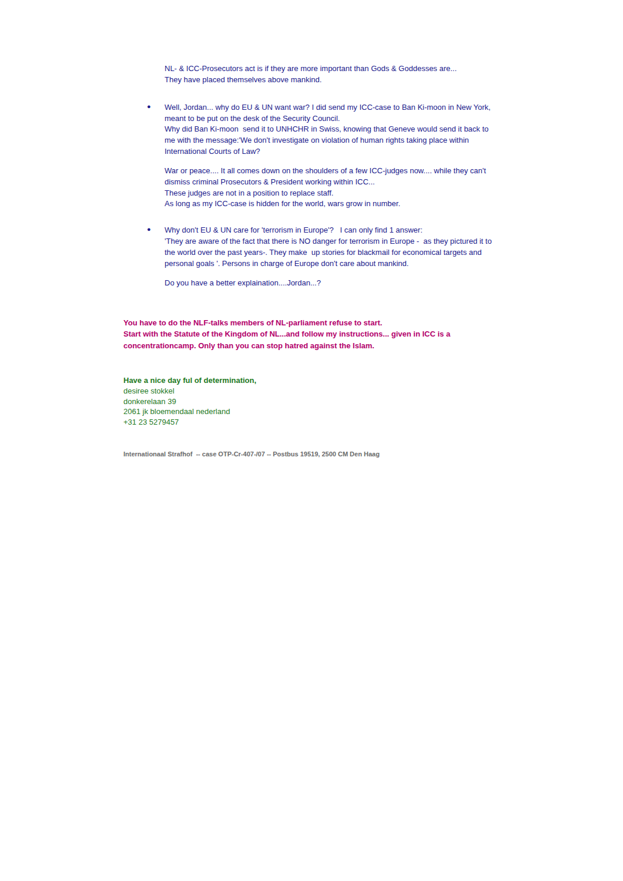NL- & ICC-Prosecutors act is if they are more important than Gods & Goddesses are...
They have placed themselves above mankind.
Well, Jordan... why do EU & UN want war? I did send my ICC-case to Ban Ki-moon in New York, meant to be put on the desk of the Security Council.
Why did Ban Ki-moon send it to UNHCHR in Swiss, knowing that Geneve would send it back to me with the message:'We don't investigate on violation of human rights taking place within International Courts of Law? War or peace.... It all comes down on the shoulders of a few ICC-judges now.... while they can't dismiss criminal Prosecutors & President working within ICC...
These judges are not in a position to replace staff.
As long as my ICC-case is hidden for the world, wars grow in number.
Why don't EU & UN care for 'terrorism in Europe'? I can only find 1 answer:
'They are aware of the fact that there is NO danger for terrorism in Europe - as they pictured it to the world over the past years-. They make up stories for blackmail for economical targets and personal goals '. Persons in charge of Europe don't care about mankind. Do you have a better explaination....Jordan...?
You have to do the NLF-talks members of NL-parliament refuse to start.
Start with the Statute of the Kingdom of NL...and follow my instructions... given in ICC is a concentrationcamp. Only than you can stop hatred against the Islam.
Have a nice day ful of determination,
desiree stokkel
donkerelaan 39
2061 jk bloemendaal nederland
+31 23 5279457
Internationaal Strafhof -- case OTP-Cr-407-/07 -- Postbus 19519, 2500 CM Den Haag